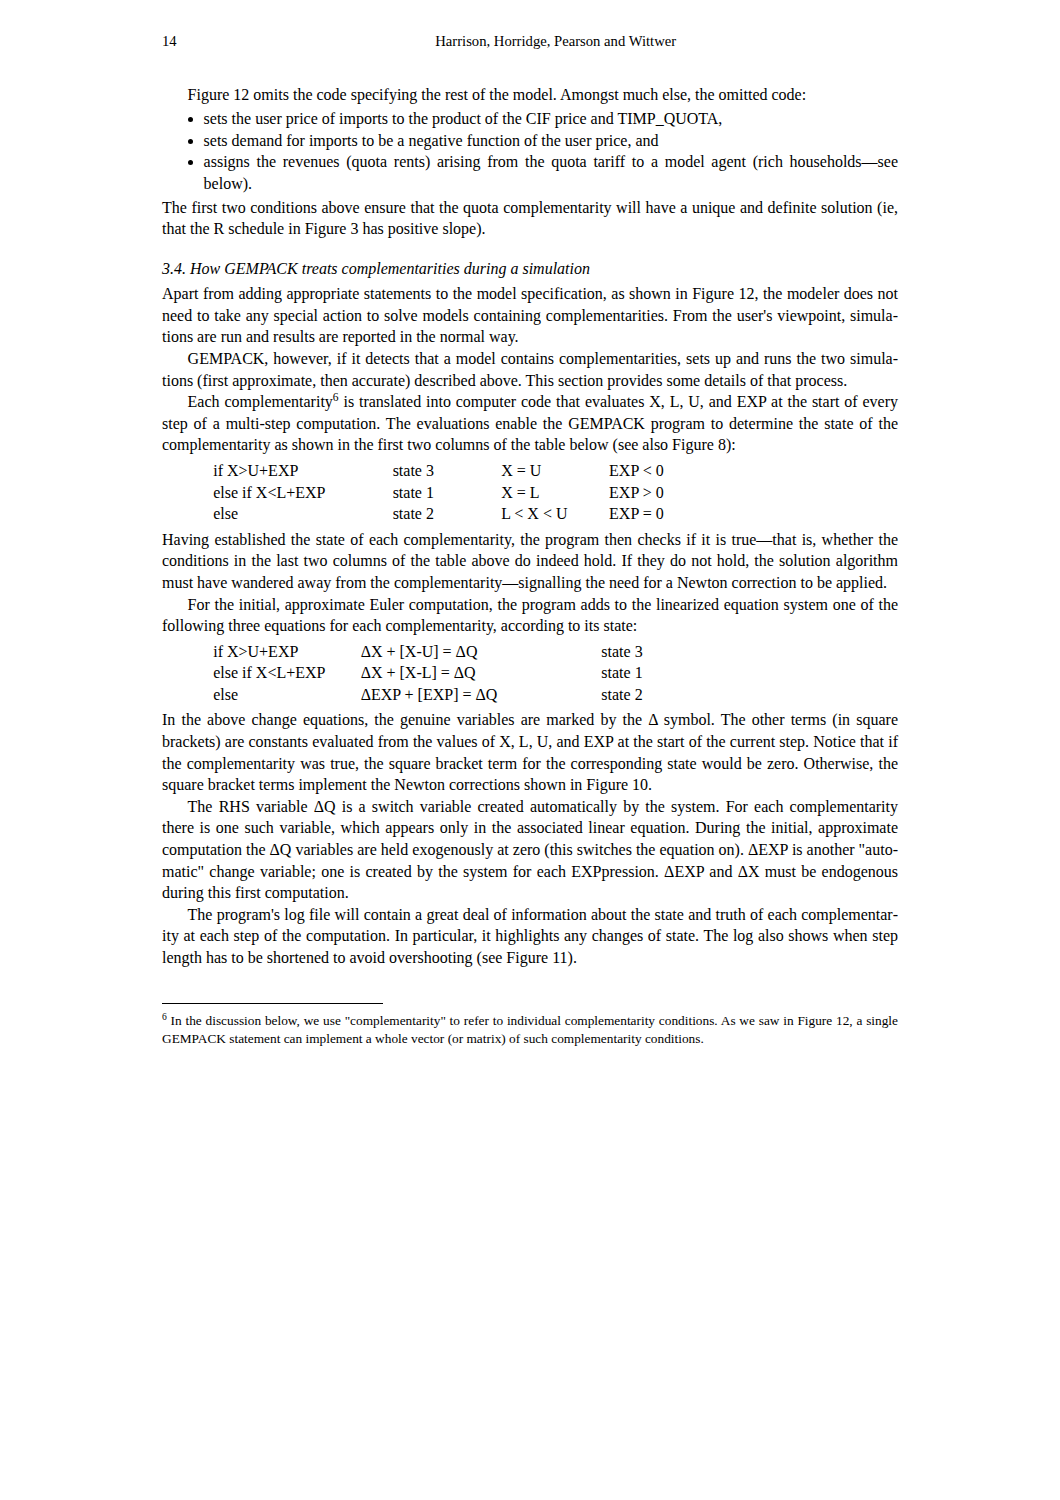14 Harrison, Horridge, Pearson and Wittwer
Figure 12 omits the code specifying the rest of the model. Amongst much else, the omitted code:
sets the user price of imports to the product of the CIF price and TIMP_QUOTA,
sets demand for imports to be a negative function of the user price, and
assigns the revenues (quota rents) arising from the quota tariff to a model agent (rich households—see below).
The first two conditions above ensure that the quota complementarity will have a unique and definite solution (ie, that the R schedule in Figure 3 has positive slope).
3.4. How GEMPACK treats complementarities during a simulation
Apart from adding appropriate statements to the model specification, as shown in Figure 12, the modeler does not need to take any special action to solve models containing complementarities. From the user's viewpoint, simulations are run and results are reported in the normal way.
GEMPACK, however, if it detects that a model contains complementarities, sets up and runs the two simulations (first approximate, then accurate) described above. This section provides some details of that process.
Each complementarity6 is translated into computer code that evaluates X, L, U, and EXP at the start of every step of a multi-step computation. The evaluations enable the GEMPACK program to determine the state of the complementarity as shown in the first two columns of the table below (see also Figure 8):
| if X>U+EXP | state 3 | X = U | EXP < 0 |
| else if X<L+EXP | state 1 | X = L | EXP > 0 |
| else | state 2 | L < X < U | EXP = 0 |
Having established the state of each complementarity, the program then checks if it is true—that is, whether the conditions in the last two columns of the table above do indeed hold. If they do not hold, the solution algorithm must have wandered away from the complementarity—signalling the need for a Newton correction to be applied.
For the initial, approximate Euler computation, the program adds to the linearized equation system one of the following three equations for each complementarity, according to its state:
| if X>U+EXP | ΔX + [X-U] = ΔQ | state 3 |
| else if X<L+EXP | ΔX + [X-L] = ΔQ | state 1 |
| else | ΔEXP + [EXP] = ΔQ | state 2 |
In the above change equations, the genuine variables are marked by the Δ symbol. The other terms (in square brackets) are constants evaluated from the values of X, L, U, and EXP at the start of the current step. Notice that if the complementarity was true, the square bracket term for the corresponding state would be zero. Otherwise, the square bracket terms implement the Newton corrections shown in Figure 10.
The RHS variable ΔQ is a switch variable created automatically by the system. For each complementarity there is one such variable, which appears only in the associated linear equation. During the initial, approximate computation the ΔQ variables are held exogenously at zero (this switches the equation on). ΔEXP is another "automatic" change variable; one is created by the system for each EXPpression. ΔEXP and ΔX must be endogenous during this first computation.
The program's log file will contain a great deal of information about the state and truth of each complementarity at each step of the computation. In particular, it highlights any changes of state. The log also shows when step length has to be shortened to avoid overshooting (see Figure 11).
6 In the discussion below, we use "complementarity" to refer to individual complementarity conditions. As we saw in Figure 12, a single GEMPACK statement can implement a whole vector (or matrix) of such complementarity conditions.